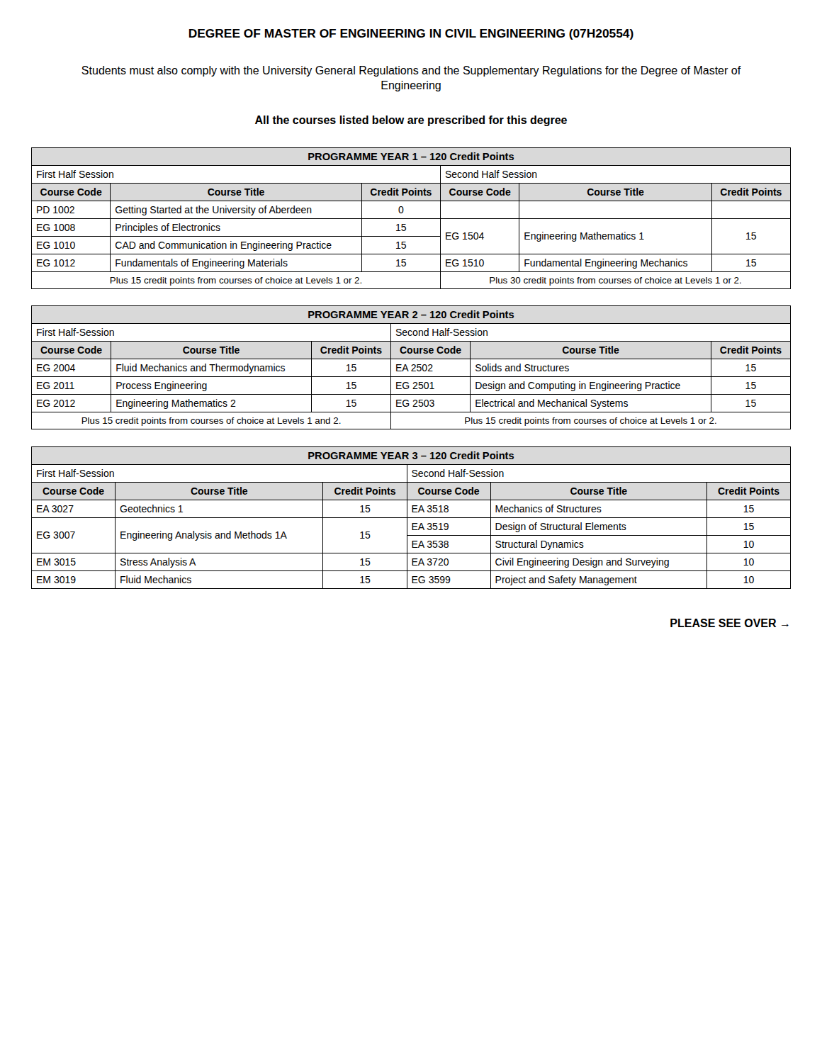DEGREE OF MASTER OF ENGINEERING IN CIVIL ENGINEERING (07H20554)
Students must also comply with the University General Regulations and the Supplementary Regulations for the Degree of Master of Engineering
All the courses listed below are prescribed for this degree
PROGRAMME YEAR 1 – 120 Credit Points
| First Half Session | Second Half Session |
| Course Code | Course Title | Credit Points | Course Code | Course Title | Credit Points |
| PD 1002 | Getting Started at the University of Aberdeen | 0 | | | |
| EG 1008 | Principles of Electronics | 15 | EG 1504 | Engineering Mathematics 1 | 15 |
| EG 1010 | CAD and Communication in Engineering Practice | 15 |
| EG 1012 | Fundamentals of Engineering Materials | 15 | EG 1510 | Fundamental Engineering Mechanics | 15 |
| Plus 15 credit points from courses of choice at Levels 1 or 2. | Plus 30 credit points from courses of choice at Levels 1 or 2. |
PROGRAMME YEAR 2 – 120 Credit Points
| First Half-Session | Second Half-Session |
| Course Code | Course Title | Credit Points | Course Code | Course Title | Credit Points |
| EG 2004 | Fluid Mechanics and Thermodynamics | 15 | EA 2502 | Solids and Structures | 15 |
| EG 2011 | Process Engineering | 15 | EG 2501 | Design and Computing in Engineering Practice | 15 |
| EG 2012 | Engineering Mathematics 2 | 15 | EG 2503 | Electrical and Mechanical Systems | 15 |
| Plus 15 credit points from courses of choice at Levels 1 and 2. | Plus 15 credit points from courses of choice at Levels 1 or 2. |
PROGRAMME YEAR 3 – 120 Credit Points
| First Half-Session | Second Half-Session |
| Course Code | Course Title | Credit Points | Course Code | Course Title | Credit Points |
| EA 3027 | Geotechnics 1 | 15 | EA 3518 | Mechanics of Structures | 15 |
| EG 3007 | Engineering Analysis and Methods 1A | 15 | EA 3519 | Design of Structural Elements | 15 |
| EA 3538 | Structural Dynamics | 10 |
| EM 3015 | Stress Analysis A | 15 | EA 3720 | Civil Engineering Design and Surveying | 10 |
| EM 3019 | Fluid Mechanics | 15 | EG 3599 | Project and Safety Management | 10 |
PLEASE SEE OVER →